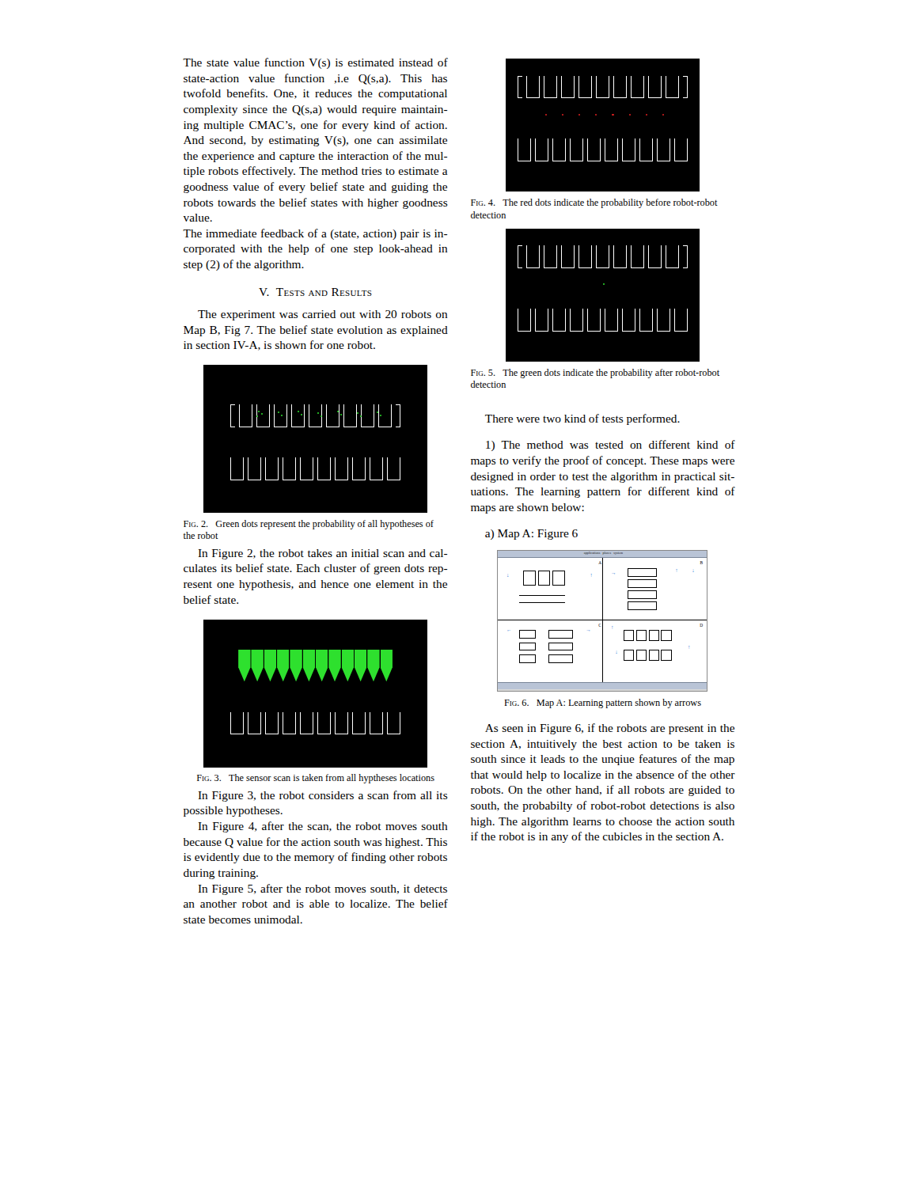The state value function V(s) is estimated instead of state-action value function ,i.e Q(s,a). This has twofold benefits. One, it reduces the computational complexity since the Q(s,a) would require maintaining multiple CMAC’s, one for every kind of action. And second, by estimating V(s), one can assimilate the experience and capture the interaction of the multiple robots effectively. The method tries to estimate a goodness value of every belief state and guiding the robots towards the belief states with higher goodness value.
The immediate feedback of a (state, action) pair is incorporated with the help of one step look-ahead in step (2) of the algorithm.
V. Tests and Results
The experiment was carried out with 20 robots on Map B, Fig 7. The belief state evolution as explained in section IV-A, is shown for one robot.
Fig. 2. Green dots represent the probability of all hypotheses of the robot
In Figure 2, the robot takes an initial scan and calculates its belief state. Each cluster of green dots represent one hypothesis, and hence one element in the belief state.
Fig. 3. The sensor scan is taken from all hyptheses locations
In Figure 3, the robot considers a scan from all its possible hypotheses.
In Figure 4, after the scan, the robot moves south because Q value for the action south was highest. This is evidently due to the memory of finding other robots during training.
In Figure 5, after the robot moves south, it detects an another robot and is able to localize. The belief state becomes unimodal.
Fig. 4. The red dots indicate the probability before robot-robot detection
Fig. 5. The green dots indicate the probability after robot-robot detection
There were two kind of tests performed.
1) The method was tested on different kind of maps to verify the proof of concept. These maps were designed in order to test the algorithm in practical situations. The learning pattern for different kind of maps are shown below:
a) Map A: Figure 6
applications places system
A B C D ↓
↑ →
↑ ↓ ←
→ ↑
↓ ↑
Fig. 6. Map A: Learning pattern shown by arrows
As seen in Figure 6, if the robots are present in the section A, intuitively the best action to be taken is south since it leads to the unqiue features of the map that would help to localize in the absence of the other robots. On the other hand, if all robots are guided to south, the probabilty of robot-robot detections is also high. The algorithm learns to choose the action south if the robot is in any of the cubicles in the section A.